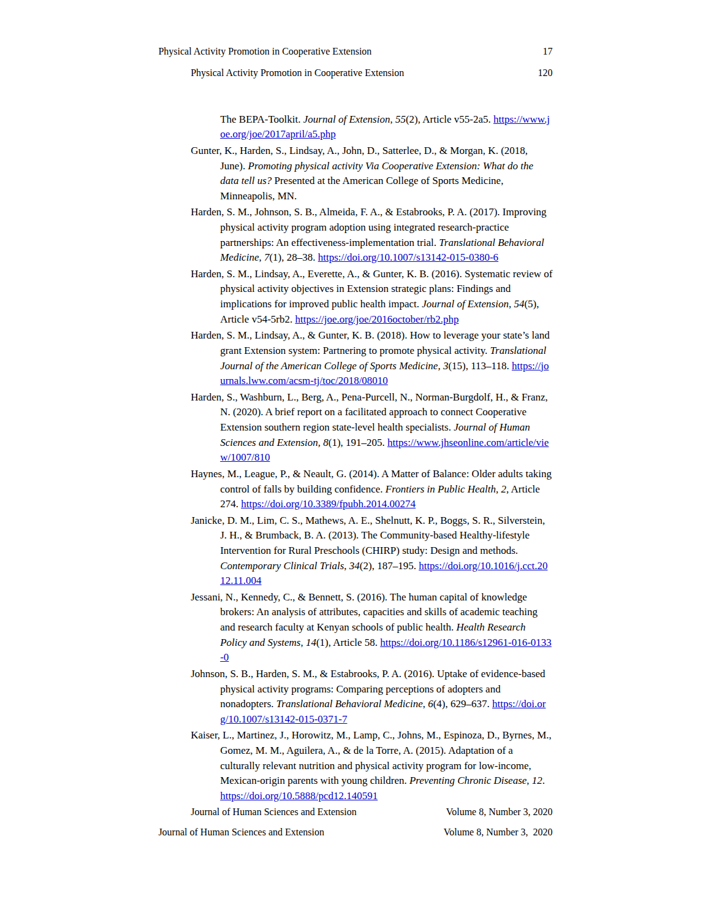Physical Activity Promotion in Cooperative Extension 17
Physical Activity Promotion in Cooperative Extension 120
The BEPA-Toolkit. Journal of Extension, 55(2), Article v55-2a5. https://www.joe.org/joe/2017april/a5.php
Gunter, K., Harden, S., Lindsay, A., John, D., Satterlee, D., & Morgan, K. (2018, June). Promoting physical activity Via Cooperative Extension: What do the data tell us? Presented at the American College of Sports Medicine, Minneapolis, MN.
Harden, S. M., Johnson, S. B., Almeida, F. A., & Estabrooks, P. A. (2017). Improving physical activity program adoption using integrated research-practice partnerships: An effectiveness-implementation trial. Translational Behavioral Medicine, 7(1), 28–38. https://doi.org/10.1007/s13142-015-0380-6
Harden, S. M., Lindsay, A., Everette, A., & Gunter, K. B. (2016). Systematic review of physical activity objectives in Extension strategic plans: Findings and implications for improved public health impact. Journal of Extension, 54(5), Article v54-5rb2. https://joe.org/joe/2016october/rb2.php
Harden, S. M., Lindsay, A., & Gunter, K. B. (2018). How to leverage your state’s land grant Extension system: Partnering to promote physical activity. Translational Journal of the American College of Sports Medicine, 3(15), 113–118. https://journals.lww.com/acsm-tj/toc/2018/08010
Harden, S., Washburn, L., Berg, A., Pena-Purcell, N., Norman-Burgdolf, H., & Franz, N. (2020). A brief report on a facilitated approach to connect Cooperative Extension southern region state-level health specialists. Journal of Human Sciences and Extension, 8(1), 191–205. https://www.jhseonline.com/article/view/1007/810
Haynes, M., League, P., & Neault, G. (2014). A Matter of Balance: Older adults taking control of falls by building confidence. Frontiers in Public Health, 2, Article 274. https://doi.org/10.3389/fpubh.2014.00274
Janicke, D. M., Lim, C. S., Mathews, A. E., Shelnutt, K. P., Boggs, S. R., Silverstein, J. H., & Brumback, B. A. (2013). The Community-based Healthy-lifestyle Intervention for Rural Preschools (CHIRP) study: Design and methods. Contemporary Clinical Trials, 34(2), 187–195. https://doi.org/10.1016/j.cct.2012.11.004
Jessani, N., Kennedy, C., & Bennett, S. (2016). The human capital of knowledge brokers: An analysis of attributes, capacities and skills of academic teaching and research faculty at Kenyan schools of public health. Health Research Policy and Systems, 14(1), Article 58. https://doi.org/10.1186/s12961-016-0133-0
Johnson, S. B., Harden, S. M., & Estabrooks, P. A. (2016). Uptake of evidence-based physical activity programs: Comparing perceptions of adopters and nonadopters. Translational Behavioral Medicine, 6(4), 629–637. https://doi.org/10.1007/s13142-015-0371-7
Kaiser, L., Martinez, J., Horowitz, M., Lamp, C., Johns, M., Espinoza, D., Byrnes, M., Gomez, M. M., Aguilera, A., & de la Torre, A. (2015). Adaptation of a culturally relevant nutrition and physical activity program for low-income, Mexican-origin parents with young children. Preventing Chronic Disease, 12. https://doi.org/10.5888/pcd12.140591
Journal of Human Sciences and Extension Volume 8, Number 3, 2020
Journal of Human Sciences and Extension Volume 8, Number 3, 2020